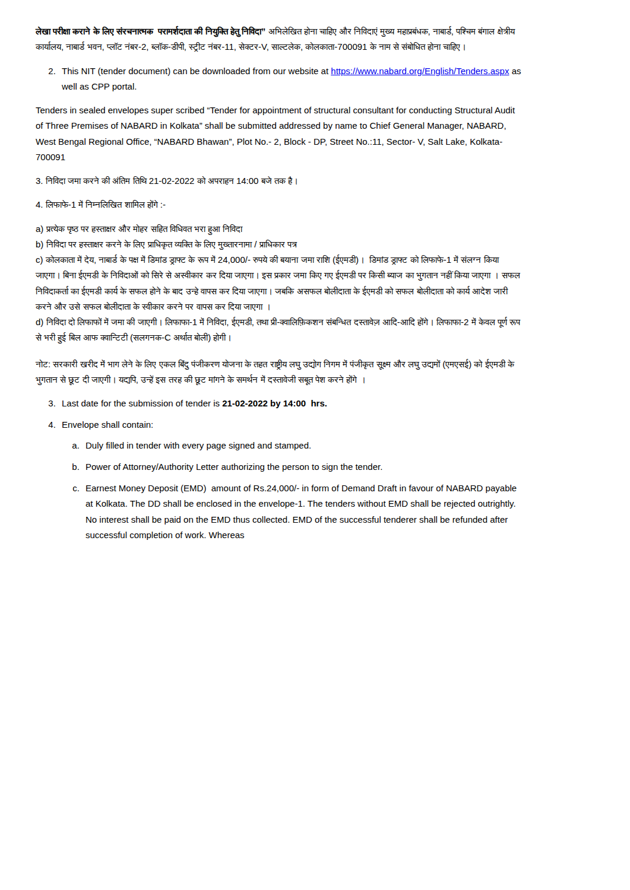लेखा परीक्षा कराने के लिए संरचनात्मक परामर्शदाता की नियुक्ति हेतु निविदा” अभिलेखित होना चाहिए और निविदाएं मुख्य महाप्रबंधक, नाबार्ड, पश्चिम बंगाल क्षेत्रीय कार्यालय, नाबार्ड भवन, प्लॉट नंबर-2, ब्लॉक-डीपी, स्ट्रीट नंबर-11, सेक्टर-V, साल्टलेक, कोलकाता-700091 के नाम से संबोधित होना चाहिए।
This NIT (tender document) can be downloaded from our website at https://www.nabard.org/English/Tenders.aspx as well as CPP portal.
Tenders in sealed envelopes super scribed “Tender for appointment of structural consultant for conducting Structural Audit of Three Premises of NABARD in Kolkata” shall be submitted addressed by name to Chief General Manager, NABARD, West Bengal Regional Office, “NABARD Bhawan”, Plot No.- 2, Block - DP, Street No.:11, Sector- V, Salt Lake, Kolkata- 700091
3. निविदा जमा करने की अंतिम तिथि 21-02-2022 को अपराहन 14:00 बजे तक है।
4. लिफाफे-1 में निम्नलिखित शामिल होंगे :-
a) प्रत्येक पृष्ठ पर हस्ताक्षर और मोहर सहित विधिवत भरा हुआ निविदा
b) निविदा पर हस्ताक्षर करने के लिए प्राधिकृत व्यक्ति के लिए मुख्तारनामा / प्राधिकार पत्र
c) कोलकाता में देय, नाबार्ड के पक्ष में डिमांड ड्राफ्ट के रूप में 24,000/- रुपये की बयाना जमा राशि (ईएमडी)। डिमांड ड्राफ्ट को लिफाफे-1 में संलग्न किया जाएगा। बिना ईएमडी के निविदाओं को सिरे से अस्वीकार कर दिया जाएगा। इस प्रकार जमा किए गए ईएमडी पर किसी ब्याज का भुगतान नहीं किया जाएगा । सफल निविदाकर्ता का ईएमडी कार्य के सफल होने के बाद उन्हे वापस कर दिया जाएगा। जबकि असफल बोलीदाता के ईएमडी को सफल बोलीदाता को कार्य आदेश जारी करने और उसे सफल बोलीदाता के स्वीकार करने पर वापस कर दिया जाएगा ।
d) निविदा दो लिफाफों में जमा की जाएगी। लिफाफा-1 में निविदा, ईएमडी, तथा प्री-क्वालिफ़िकशन संबन्धित दस्तावेज़ आदि-आदि होंगे। लिफाफा-2 में केवल पूर्ण रूप से भरी हुई बिल आफ क्वान्टिटी (सलगनक-C अर्थात बोली) होगी।
नोट: सरकारी खरीद में भाग लेने के लिए एकल बिंदु पंजीकरण योजना के तहत राष्ट्रीय लघु उद्योग निगम में पंजीकृत सूक्ष्म और लघु उद्यमों (एमएसई) को ईएमडी के भुगतान से छूट दी जाएगी। यद्यपि, उन्हें इस तरह की छूट मांगने के समर्थन में दस्तावेजी सबूत पेश करने होंगे ।
Last date for the submission of tender is 21-02-2022 by 14:00 hrs.
Envelope shall contain:
Duly filled in tender with every page signed and stamped.
Power of Attorney/Authority Letter authorizing the person to sign the tender.
Earnest Money Deposit (EMD) amount of Rs.24,000/- in form of Demand Draft in favour of NABARD payable at Kolkata. The DD shall be enclosed in the envelope-1. The tenders without EMD shall be rejected outrightly. No interest shall be paid on the EMD thus collected. EMD of the successful tenderer shall be refunded after successful completion of work. Whereas